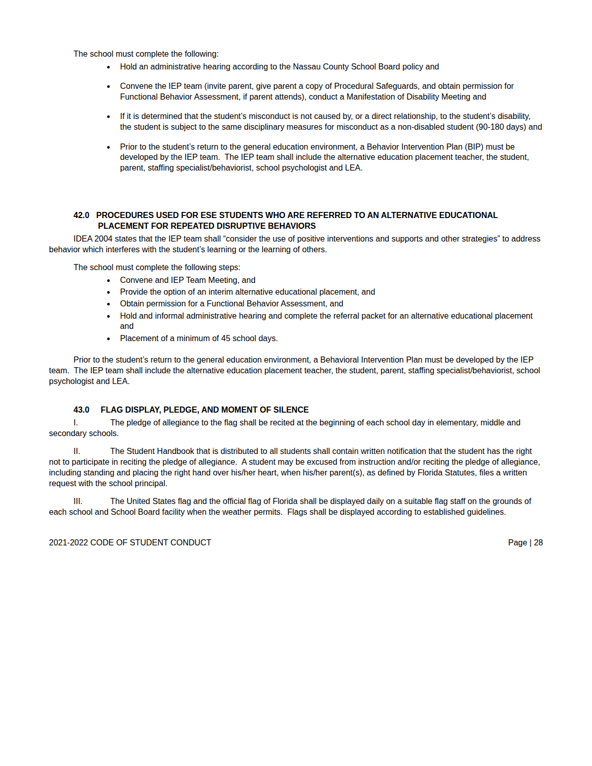The school must complete the following:
Hold an administrative hearing according to the Nassau County School Board policy and
Convene the IEP team (invite parent, give parent a copy of Procedural Safeguards, and obtain permission for Functional Behavior Assessment, if parent attends), conduct a Manifestation of Disability Meeting and
If it is determined that the student’s misconduct is not caused by, or a direct relationship, to the student’s disability, the student is subject to the same disciplinary measures for misconduct as a non-disabled student (90-180 days) and
Prior to the student’s return to the general education environment, a Behavior Intervention Plan (BIP) must be developed by the IEP team. The IEP team shall include the alternative education placement teacher, the student, parent, staffing specialist/behaviorist, school psychologist and LEA.
42.0 PROCEDURES USED FOR ESE STUDENTS WHO ARE REFERRED TO AN ALTERNATIVE EDUCATIONAL PLACEMENT FOR REPEATED DISRUPTIVE BEHAVIORS
IDEA 2004 states that the IEP team shall “consider the use of positive interventions and supports and other strategies” to address behavior which interferes with the student’s learning or the learning of others.
The school must complete the following steps:
Convene and IEP Team Meeting, and
Provide the option of an interim alternative educational placement, and
Obtain permission for a Functional Behavior Assessment, and
Hold and informal administrative hearing and complete the referral packet for an alternative educational placement and
Placement of a minimum of 45 school days.
Prior to the student’s return to the general education environment, a Behavioral Intervention Plan must be developed by the IEP team. The IEP team shall include the alternative education placement teacher, the student, parent, staffing specialist/behaviorist, school psychologist and LEA.
43.0 FLAG DISPLAY, PLEDGE, AND MOMENT OF SILENCE
I. The pledge of allegiance to the flag shall be recited at the beginning of each school day in elementary, middle and secondary schools.
II. The Student Handbook that is distributed to all students shall contain written notification that the student has the right not to participate in reciting the pledge of allegiance. A student may be excused from instruction and/or reciting the pledge of allegiance, including standing and placing the right hand over his/her heart, when his/her parent(s), as defined by Florida Statutes, files a written request with the school principal.
III. The United States flag and the official flag of Florida shall be displayed daily on a suitable flag staff on the grounds of each school and School Board facility when the weather permits. Flags shall be displayed according to established guidelines.
2021-2022 CODE OF STUDENT CONDUCT
Page | 28